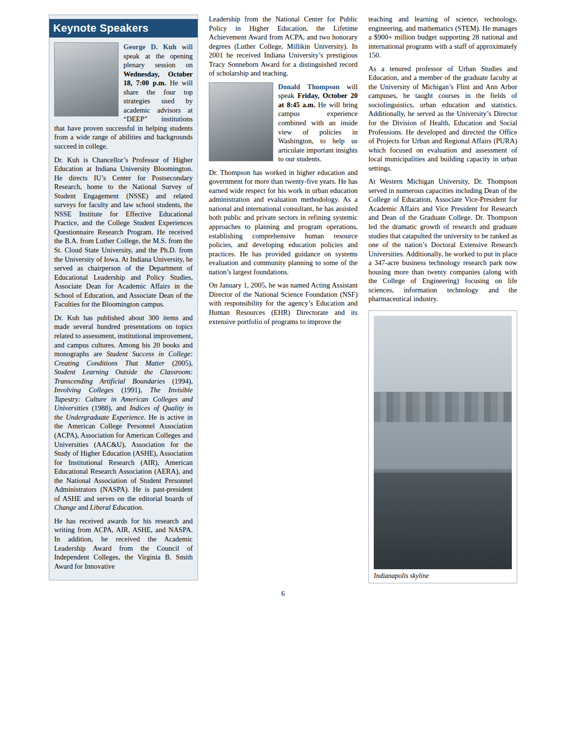Keynote Speakers
George D. Kuh will speak at the opening plenary session on Wednesday, October 18, 7:00 p.m. He will share the four top strategies used by academic advisors at “DEEP” institutions that have proven successful in helping students from a wide range of abilities and backgrounds succeed in college.
Dr. Kuh is Chancellor’s Professor of Higher Education at Indiana University Bloomington. He directs IU’s Center for Postsecondary Research, home to the National Survey of Student Engagement (NSSE) and related surveys for faculty and law school students, the NSSE Institute for Effective Educational Practice, and the College Student Experiences Questionnaire Research Program. He received the B.A. from Luther College, the M.S. from the St. Cloud State University, and the Ph.D. from the University of Iowa. At Indiana University, he served as chairperson of the Department of Educational Leadership and Policy Studies, Associate Dean for Academic Affairs in the School of Education, and Associate Dean of the Faculties for the Bloomington campus.
Dr. Kuh has published about 300 items and made several hundred presentations on topics related to assessment, institutional improvement, and campus cultures. Among his 20 books and monographs are Student Success in College: Creating Conditions That Matter (2005), Student Learning Outside the Classroom: Transcending Artificial Boundaries (1994), Involving Colleges (1991), The Invisible Tapestry: Culture in American Colleges and Universities (1988), and Indices of Quality in the Undergraduate Experience. He is active in the American College Personnel Association (ACPA), Association for American Colleges and Universities (AAC&U), Association for the Study of Higher Education (ASHE), Association for Institutional Research (AIR), American Educational Research Association (AERA), and the National Association of Student Personnel Administrators (NASPA). He is past-president of ASHE and serves on the editorial boards of Change and Liberal Education.
He has received awards for his research and writing from ACPA, AIR, ASHE, and NASPA. In addition, he received the Academic Leadership Award from the Council of Independent Colleges, the Virginia B. Smith Award for Innovative
Leadership from the National Center for Public Policy in Higher Education, the Lifetime Achievement Award from ACPA, and two honorary degrees (Luther College, Millikin University). In 2001 he received Indiana University’s prestigious Tracy Sonneborn Award for a distinguished record of scholarship and teaching.
Donald Thompson will speak Friday, October 20 at 8:45 a.m. He will bring campus experience combined with an inside view of policies in Washington, to help us articulate important insights to our students.
Dr. Thompson has worked in higher education and government for more than twenty-five years. He has earned wide respect for his work in urban education administration and evaluation methodology. As a national and international consultant, he has assisted both public and private sectors in refining systemic approaches to planning and program operations, establishing comprehensive human resource policies, and developing education policies and practices. He has provided guidance on systems evaluation and community planning to some of the nation’s largest foundations.
On January 1, 2005, he was named Acting Assistant Director of the National Science Foundation (NSF) with responsibility for the agency’s Education and Human Resources (EHR) Directorate and its extensive portfolio of programs to improve the
teaching and learning of science, technology, engineering, and mathematics (STEM). He manages a $900+ million budget supporting 28 national and international programs with a staff of approximately 150.
As a tenured professor of Urban Studies and Education, and a member of the graduate faculty at the University of Michigan’s Flint and Ann Arbor campuses, he taught courses in the fields of sociolinguistics, urban education and statistics. Additionally, he served as the University’s Director for the Division of Health, Education and Social Professions. He developed and directed the Office of Projects for Urban and Regional Affairs (PURA) which focused on evaluation and assessment of local municipalities and building capacity in urban settings.
At Western Michigan University, Dr. Thompson served in numerous capacities including Dean of the College of Education, Associate Vice-President for Academic Affairs and Vice President for Research and Dean of the Graduate College. Dr. Thompson led the dramatic growth of research and graduate studies that catapulted the university to be ranked as one of the nation’s Doctoral Extensive Research Universities. Additionally, he worked to put in place a 347-acre business technology research park now housing more than twenty companies (along with the College of Engineering) focusing on life sciences, information technology and the pharmaceutical industry.
Indianapolis skyline
6